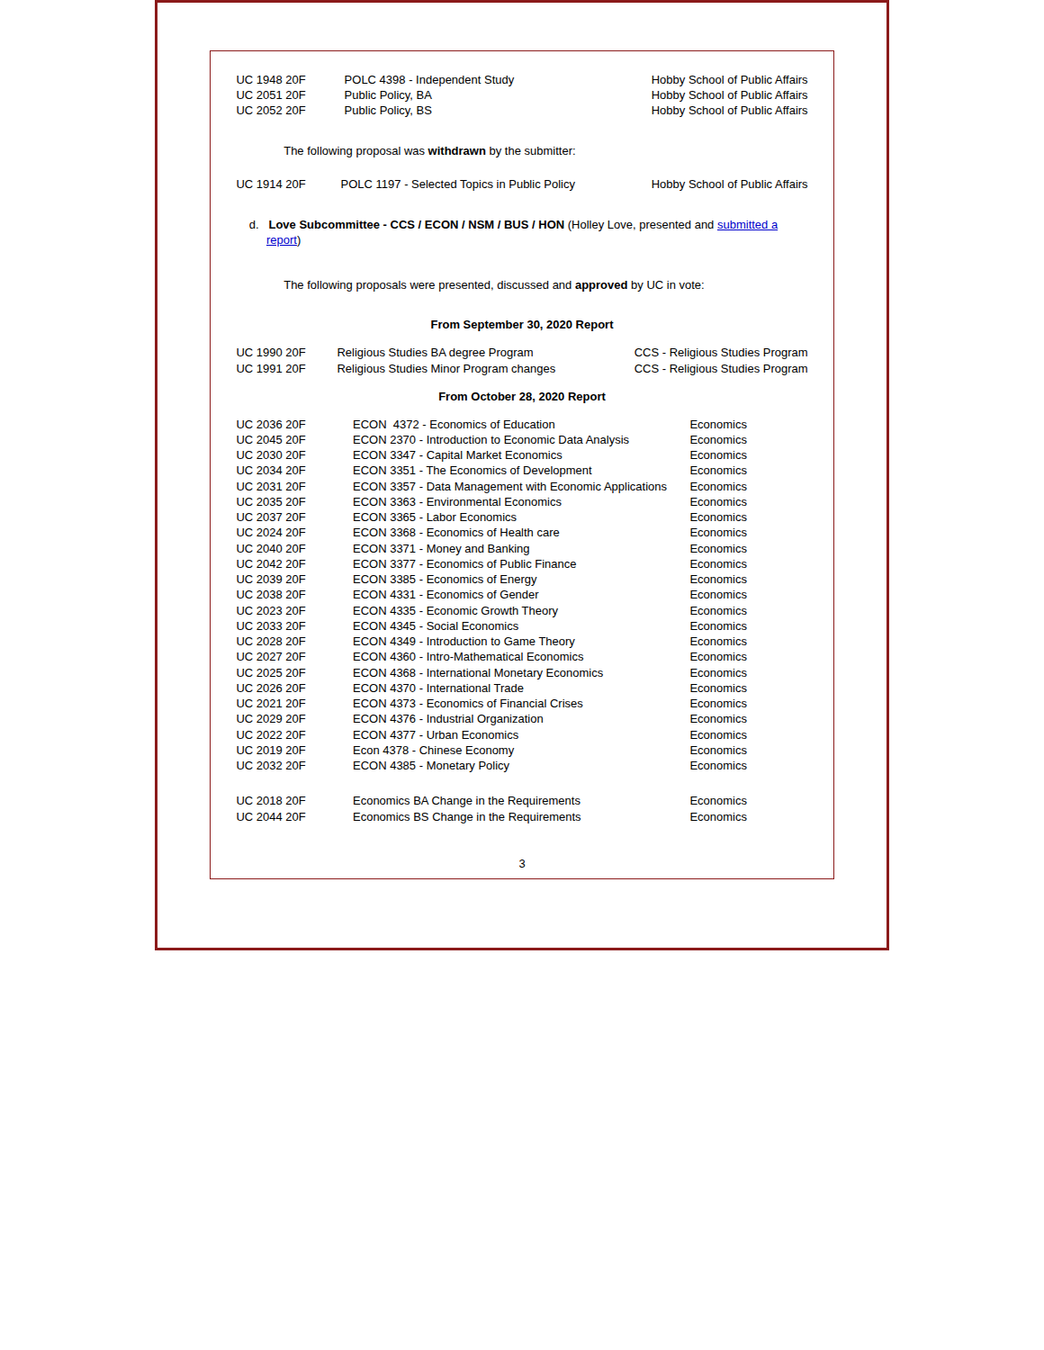| UC 1948 20F | POLC 4398 - Independent Study | Hobby School of Public Affairs |
| UC 2051 20F | Public Policy, BA | Hobby School of Public Affairs |
| UC 2052 20F | Public Policy, BS | Hobby School of Public Affairs |
The following proposal was withdrawn by the submitter:
| UC 1914 20F | POLC 1197 - Selected Topics in Public Policy | Hobby School of Public Affairs |
d. Love Subcommittee - CCS / ECON / NSM / BUS / HON (Holley Love, presented and submitted a report)
The following proposals were presented, discussed and approved by UC in vote:
From September 30, 2020 Report
| UC 1990 20F | Religious Studies BA degree Program | CCS - Religious Studies Program |
| UC 1991 20F | Religious Studies Minor Program changes | CCS - Religious Studies Program |
From October 28, 2020 Report
| UC 2036 20F | ECON 4372 - Economics of Education | Economics |
| UC 2045 20F | ECON 2370 - Introduction to Economic Data Analysis | Economics |
| UC 2030 20F | ECON 3347 - Capital Market Economics | Economics |
| UC 2034 20F | ECON 3351 - The Economics of Development | Economics |
| UC 2031 20F | ECON 3357 - Data Management with Economic Applications | Economics |
| UC 2035 20F | ECON 3363 - Environmental Economics | Economics |
| UC 2037 20F | ECON 3365 - Labor Economics | Economics |
| UC 2024 20F | ECON 3368 - Economics of Health care | Economics |
| UC 2040 20F | ECON 3371 - Money and Banking | Economics |
| UC 2042 20F | ECON 3377 - Economics of Public Finance | Economics |
| UC 2039 20F | ECON 3385 - Economics of Energy | Economics |
| UC 2038 20F | ECON 4331 - Economics of Gender | Economics |
| UC 2023 20F | ECON 4335 - Economic Growth Theory | Economics |
| UC 2033 20F | ECON 4345 - Social Economics | Economics |
| UC 2028 20F | ECON 4349 - Introduction to Game Theory | Economics |
| UC 2027 20F | ECON 4360 - Intro-Mathematical Economics | Economics |
| UC 2025 20F | ECON 4368 - International Monetary Economics | Economics |
| UC 2026 20F | ECON 4370 - International Trade | Economics |
| UC 2021 20F | ECON 4373 - Economics of Financial Crises | Economics |
| UC 2029 20F | ECON 4376 - Industrial Organization | Economics |
| UC 2022 20F | ECON 4377 - Urban Economics | Economics |
| UC 2019 20F | Econ 4378 - Chinese Economy | Economics |
| UC 2032 20F | ECON 4385 - Monetary Policy | Economics |
| UC 2018 20F | Economics BA Change in the Requirements | Economics |
| UC 2044 20F | Economics BS Change in the Requirements | Economics |
3